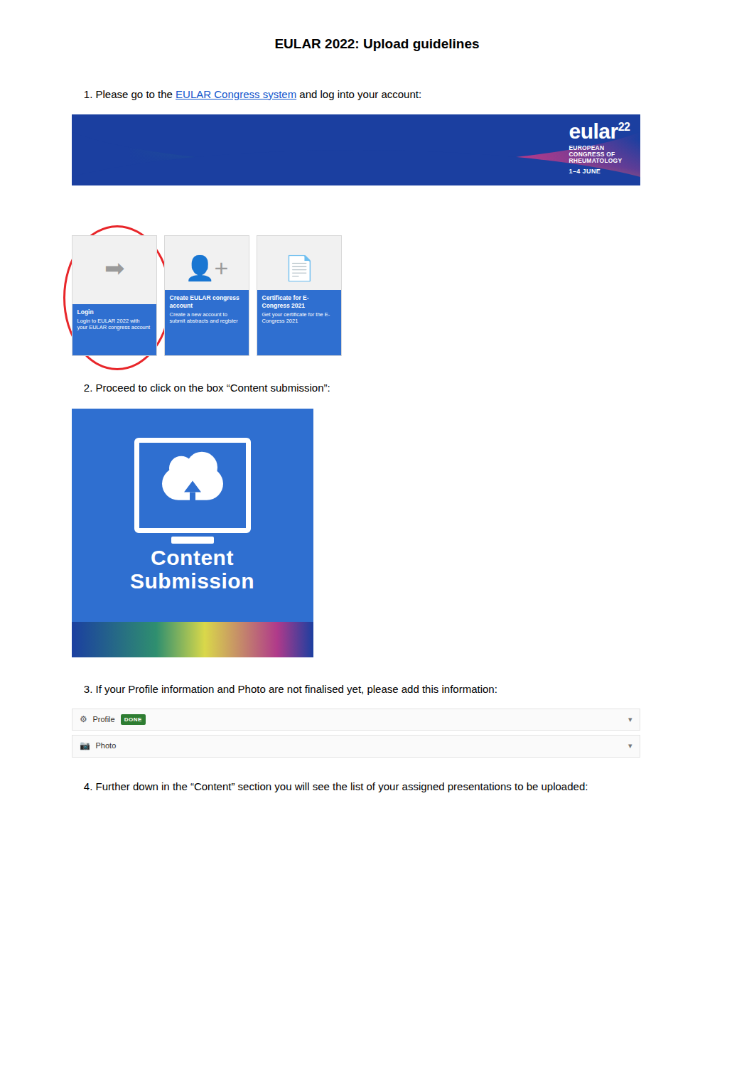EULAR 2022: Upload guidelines
Please go to the EULAR Congress system and log into your account:
eular22
EUROPEAN
CONGRESS OF
RHEUMATOLOGY
1–4 JUNE
➡
Login Login to EULAR 2022 with your EULAR congress account
👤+
Create EULAR congress account Create a new account to submit abstracts and register
📄
Certificate for E-Congress 2021 Get your certificate for the E-Congress 2021
Proceed to click on the box “Content submission”:
Content
Submission
If your Profile information and Photo are not finalised yet, please add this information:
⚙ Profile DONE
▾
📷 Photo
▾
Further down in the “Content” section you will see the list of your assigned presentations to be uploaded: